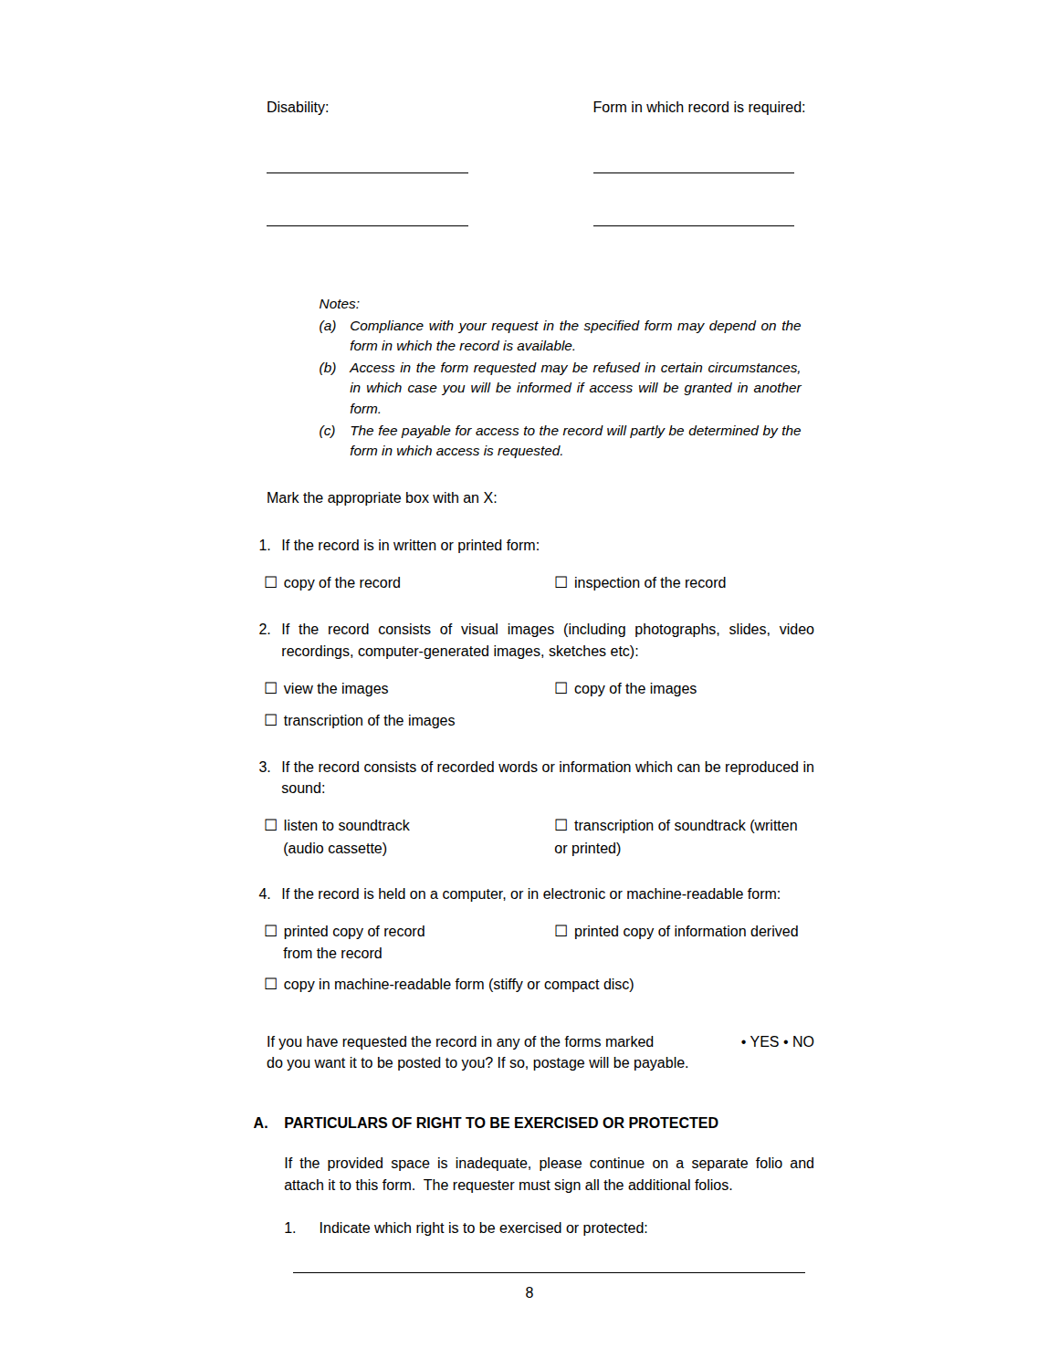Disability:
Form in which record is required:
Notes:
(a) Compliance with your request in the specified form may depend on the form in which the record is available.
(b) Access in the form requested may be refused in certain circumstances, in which case you will be informed if access will be granted in another form.
(c) The fee payable for access to the record will partly be determined by the form in which access is requested.
Mark the appropriate box with an X:
1. If the record is in written or printed form:
copy of the record inspection of the record
2. If the record consists of visual images (including photographs, slides, video recordings, computer-generated images, sketches etc):
view the images copy of the images transcription of the images
3. If the record consists of recorded words or information which can be reproduced in sound:
listen to soundtrack(audio cassette) transcription of soundtrack (written or printed)
4. If the record is held on a computer, or in electronic or machine-readable form:
printed copy of recordfrom the record printed copy of information derived copy in machine-readable form (stiffy or compact disc)
If you have requested the record in any of the forms marked
do you want it to be posted to you? If so, postage will be payable.
• YES • NO
A. PARTICULARS OF RIGHT TO BE EXERCISED OR PROTECTED
If the provided space is inadequate, please continue on a separate folio and attach it to this form. The requester must sign all the additional folios.
1. Indicate which right is to be exercised or protected:
8